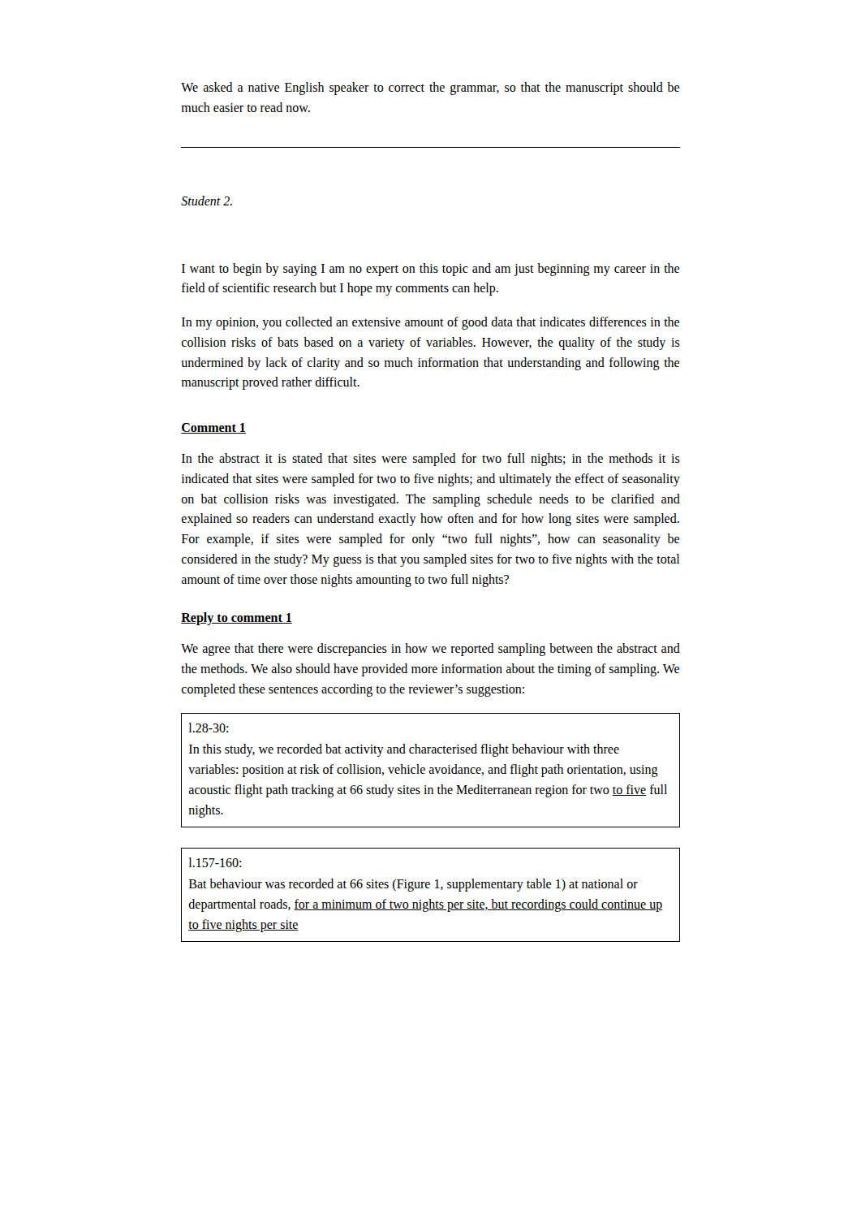We asked a native English speaker to correct the grammar, so that the manuscript should be much easier to read now.
Student 2.
I want to begin by saying I am no expert on this topic and am just beginning my career in the field of scientific research but I hope my comments can help.
In my opinion, you collected an extensive amount of good data that indicates differences in the collision risks of bats based on a variety of variables. However, the quality of the study is undermined by lack of clarity and so much information that understanding and following the manuscript proved rather difficult.
Comment 1
In the abstract it is stated that sites were sampled for two full nights; in the methods it is indicated that sites were sampled for two to five nights; and ultimately the effect of seasonality on bat collision risks was investigated. The sampling schedule needs to be clarified and explained so readers can understand exactly how often and for how long sites were sampled. For example, if sites were sampled for only “two full nights”, how can seasonality be considered in the study? My guess is that you sampled sites for two to five nights with the total amount of time over those nights amounting to two full nights?
Reply to comment 1
We agree that there were discrepancies in how we reported sampling between the abstract and the methods. We also should have provided more information about the timing of sampling. We completed these sentences according to the reviewer’s suggestion:
l.28-30:
In this study, we recorded bat activity and characterised flight behaviour with three variables: position at risk of collision, vehicle avoidance, and flight path orientation, using acoustic flight path tracking at 66 study sites in the Mediterranean region for two to five full nights.
l.157-160:
Bat behaviour was recorded at 66 sites (Figure 1, supplementary table 1) at national or departmental roads, for a minimum of two nights per site, but recordings could continue up to five nights per site